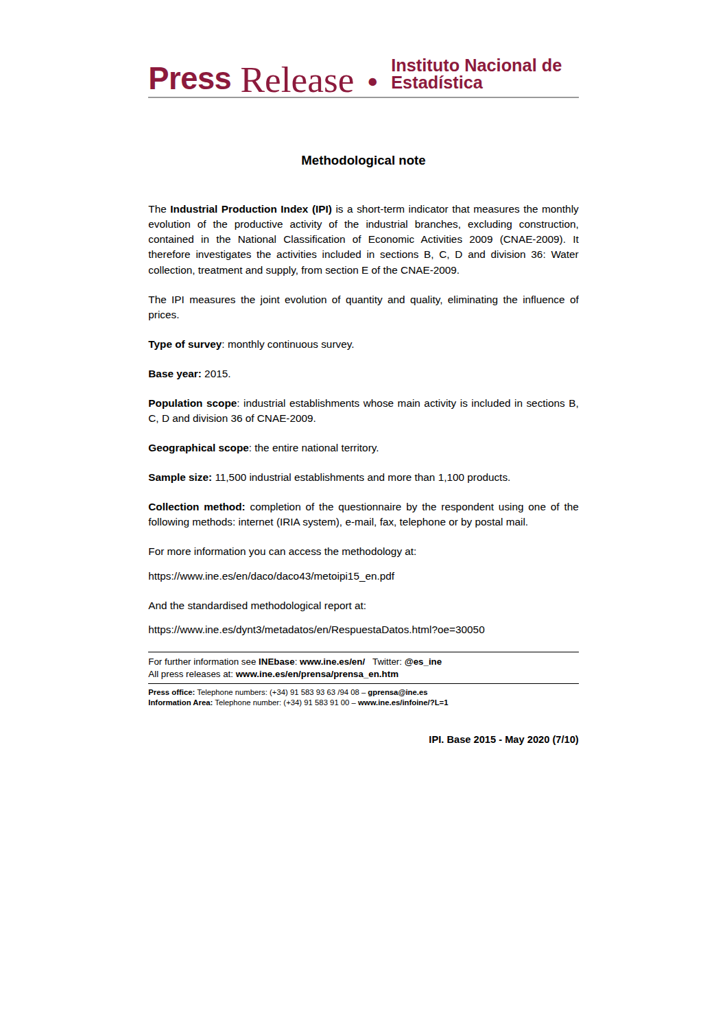Press Release ● Instituto Nacional de Estadística
Methodological note
The Industrial Production Index (IPI) is a short-term indicator that measures the monthly evolution of the productive activity of the industrial branches, excluding construction, contained in the National Classification of Economic Activities 2009 (CNAE-2009). It therefore investigates the activities included in sections B, C, D and division 36: Water collection, treatment and supply, from section E of the CNAE-2009.
The IPI measures the joint evolution of quantity and quality, eliminating the influence of prices.
Type of survey: monthly continuous survey.
Base year: 2015.
Population scope: industrial establishments whose main activity is included in sections B, C, D and division 36 of CNAE-2009.
Geographical scope: the entire national territory.
Sample size: 11,500 industrial establishments and more than 1,100 products.
Collection method: completion of the questionnaire by the respondent using one of the following methods: internet (IRIA system), e-mail, fax, telephone or by postal mail.
For more information you can access the methodology at:
https://www.ine.es/en/daco/daco43/metoipi15_en.pdf
And the standardised methodological report at:
https://www.ine.es/dynt3/metadatos/en/RespuestaDatos.html?oe=30050
For further information see INEbase: www.ine.es/en/ Twitter: @es_ine
All press releases at: www.ine.es/en/prensa/prensa_en.htm
Press office: Telephone numbers: (+34) 91 583 93 63 /94 08 – gprensa@ine.es
Information Area: Telephone number: (+34) 91 583 91 00 – www.ine.es/infoine/?L=1
IPI. Base 2015 - May 2020 (7/10)